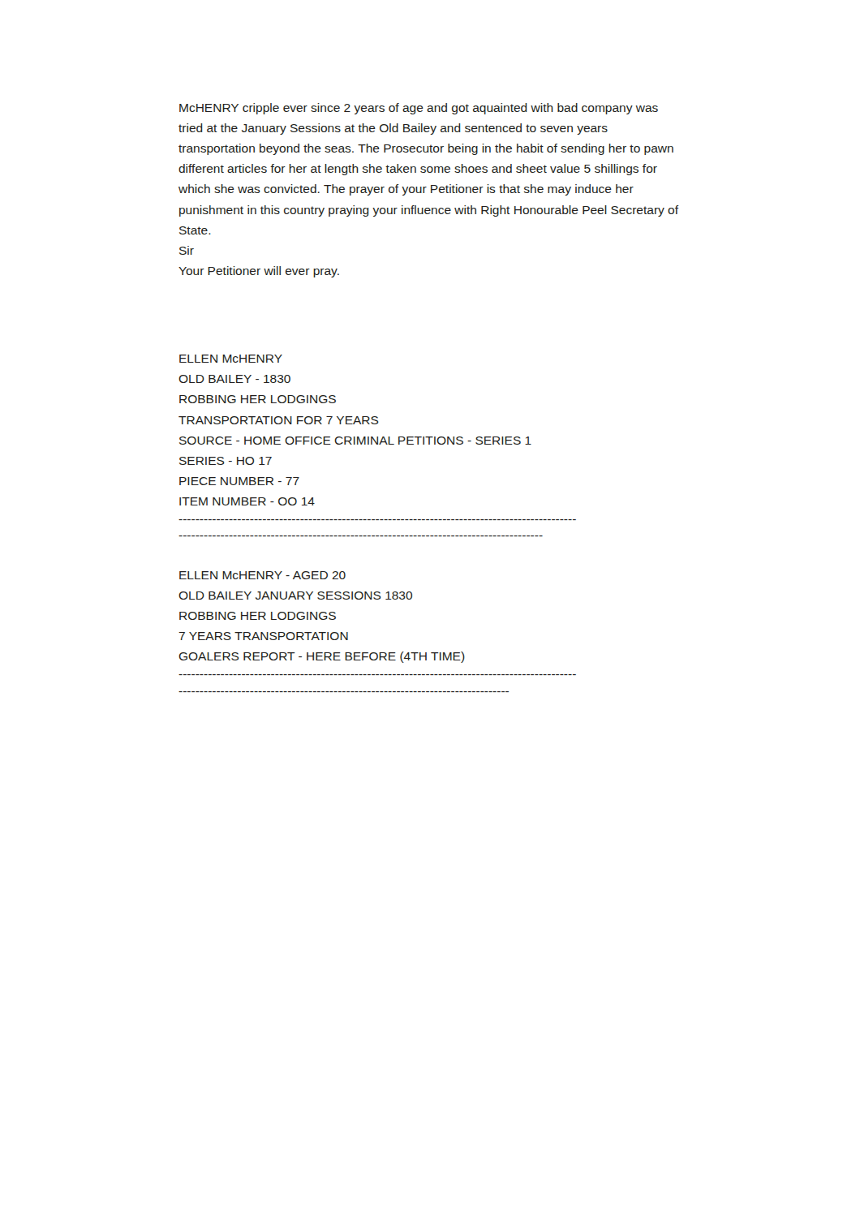McHENRY cripple ever since 2 years of age and got aquainted with bad company was tried at the January Sessions at the Old Bailey and sentenced to seven years transportation beyond the seas. The Prosecutor being in the habit of sending her to pawn different articles for her at length she taken some shoes and sheet value 5 shillings for which she was convicted. The prayer of your Petitioner is that she may induce her punishment in this country praying your influence with Right Honourable Peel Secretary of State.
Sir
Your Petitioner will ever pray.
ELLEN McHENRY OLD BAILEY - 1830 ROBBING HER LODGINGS TRANSPORTATION FOR 7 YEARS SOURCE - HOME OFFICE CRIMINAL PETITIONS - SERIES 1 SERIES - HO 17 PIECE NUMBER - 77 ITEM NUMBER - OO 14
-----------------------------------------------------------------------------------------------
---------------------------------------------------------------------------------------
ELLEN McHENRY - AGED 20 OLD BAILEY JANUARY SESSIONS 1830 ROBBING HER LODGINGS 7 YEARS TRANSPORTATION GOALERS REPORT - HERE BEFORE (4TH TIME)
-----------------------------------------------------------------------------------------------
-------------------------------------------------------------------------------